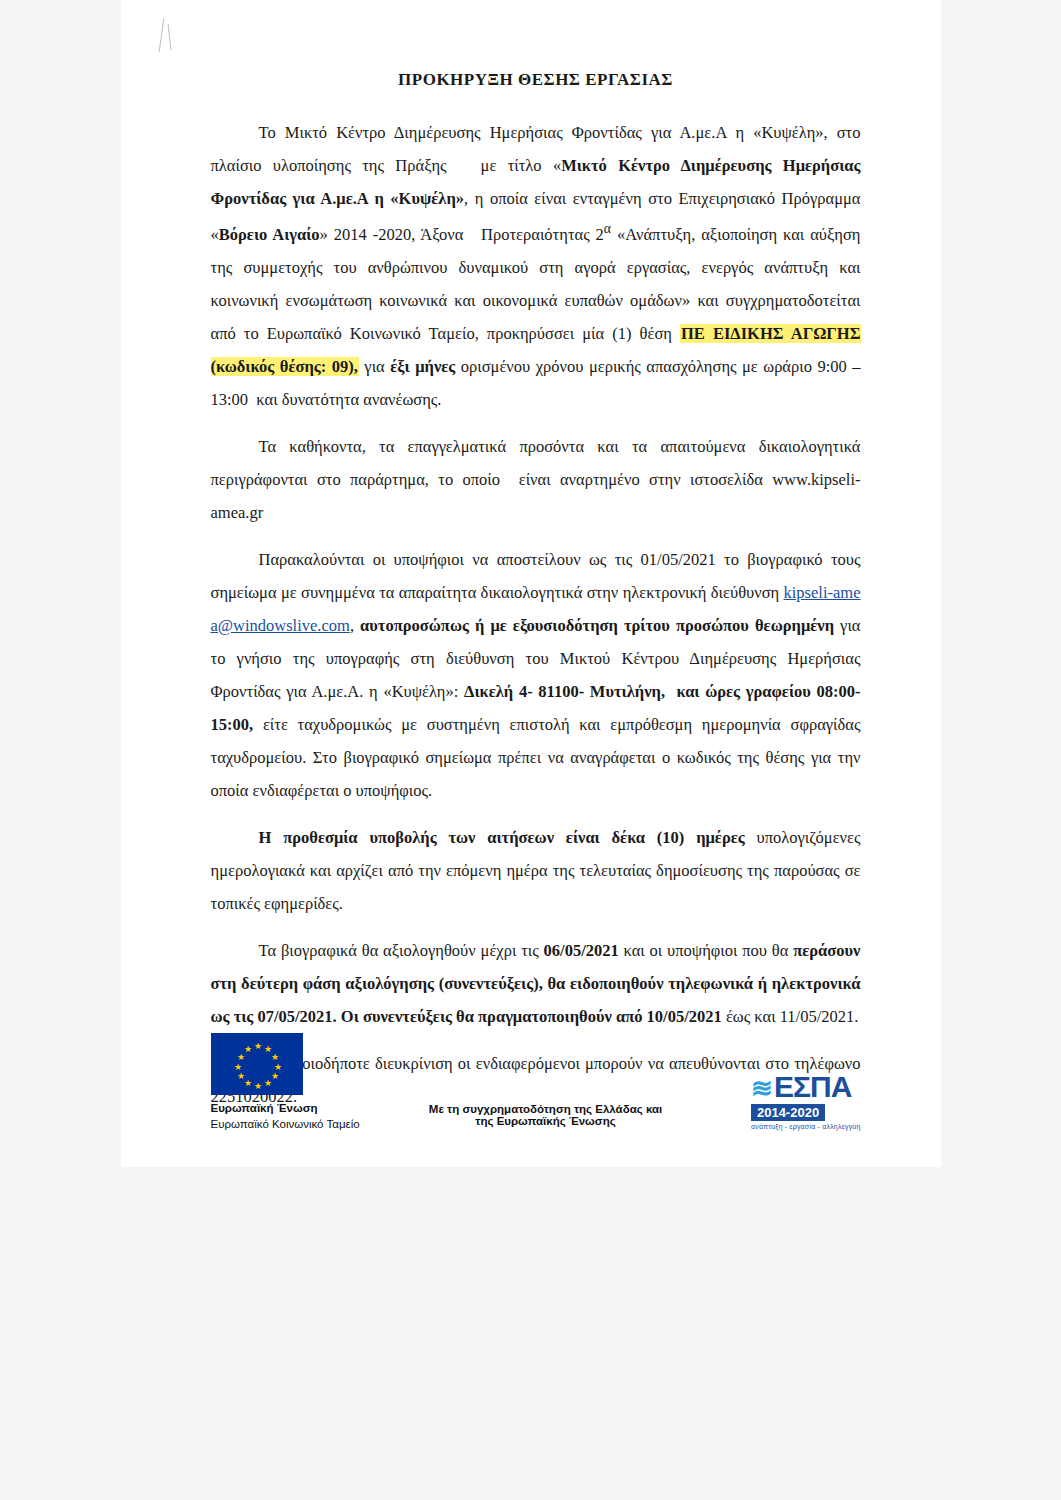ΠΡΟΚΗΡΥΞΗ ΘΕΣΗΣ ΕΡΓΑΣΙΑΣ
Το Μικτό Κέντρο Διημέρευσης Ημερήσιας Φροντίδας για Α.με.Α η «Κυψέλη», στο πλαίσιο υλοποίησης της Πράξης με τίτλο «Μικτό Κέντρο Διημέρευσης Ημερήσιας Φροντίδας για Α.με.Α η «Κυψέλη», η οποία είναι ενταγμένη στο Επιχειρησιακό Πρόγραμμα «Βόρειο Αιγαίο» 2014 -2020, Άξονα Προτεραιότητας 2α «Ανάπτυξη, αξιοποίηση και αύξηση της συμμετοχής του ανθρώπινου δυναμικού στη αγορά εργασίας, ενεργός ανάπτυξη και κοινωνική ενσωμάτωση κοινωνικά και οικονομικά ευπαθών ομάδων» και συγχρηματοδοτείται από το Ευρωπαϊκό Κοινωνικό Ταμείο, προκηρύσσει μία (1) θέση ΠΕ ΕΙΔΙΚΗΣ ΑΓΩΓΗΣ (κωδικός θέσης: 09), για έξι μήνες ορισμένου χρόνου μερικής απασχόλησης με ωράριο 9:00 – 13:00 και δυνατότητα ανανέωσης.
Τα καθήκοντα, τα επαγγελματικά προσόντα και τα απαιτούμενα δικαιολογητικά περιγράφονται στο παράρτημα, το οποίο είναι αναρτημένο στην ιστοσελίδα www.kipseli-amea.gr
Παρακαλούνται οι υποψήφιοι να αποστείλουν ως τις 01/05/2021 το βιογραφικό τους σημείωμα με συνημμένα τα απαραίτητα δικαιολογητικά στην ηλεκτρονική διεύθυνση kipseli-amea@windowslive.com, αυτοπροσώπως ή με εξουσιοδότηση τρίτου προσώπου θεωρημένη για το γνήσιο της υπογραφής στη διεύθυνση του Μικτού Κέντρου Διημέρευσης Ημερήσιας Φροντίδας για Α.με.Α. η «Κυψέλη»: Δικελή 4- 81100- Μυτιλήνη, και ώρες γραφείου 08:00-15:00, είτε ταχυδρομικώς με συστημένη επιστολή και εμπρόθεσμη ημερομηνία σφραγίδας ταχυδρομείου. Στο βιογραφικό σημείωμα πρέπει να αναγράφεται ο κωδικός της θέσης για την οποία ενδιαφέρεται ο υποψήφιος.
Η προθεσμία υποβολής των αιτήσεων είναι δέκα (10) ημέρες υπολογιζόμενες ημερολογιακά και αρχίζει από την επόμενη ημέρα της τελευταίας δημοσίευσης της παρούσας σε τοπικές εφημερίδες.
Τα βιογραφικά θα αξιολογηθούν μέχρι τις 06/05/2021 και οι υποψήφιοι που θα περάσουν στη δεύτερη φάση αξιολόγησης (συνεντεύξεις), θα ειδοποιηθούν τηλεφωνικά ή ηλεκτρονικά ως τις 07/05/2021. Οι συνεντεύξεις θα πραγματοποιηθούν από 10/05/2021 έως και 11/05/2021.
Για οποιοδήποτε διευκρίνιση οι ενδιαφερόμενοι μπορούν να απευθύνονται στο τηλέφωνο 2251020022.
★ ★ ★ ★ ★ ★ ★ ★ ★ ★ ★ ★
Ευρωπαϊκή Ένωση
Ευρωπαϊκό Κοινωνικό Ταμείο
Με τη συγχρηματοδότηση της Ελλάδας και της Ευρωπαϊκής Ένωσης
≋ΕΣΠΑ
2014-2020
ανάπτυξη - εργασία - αλληλεγγύη